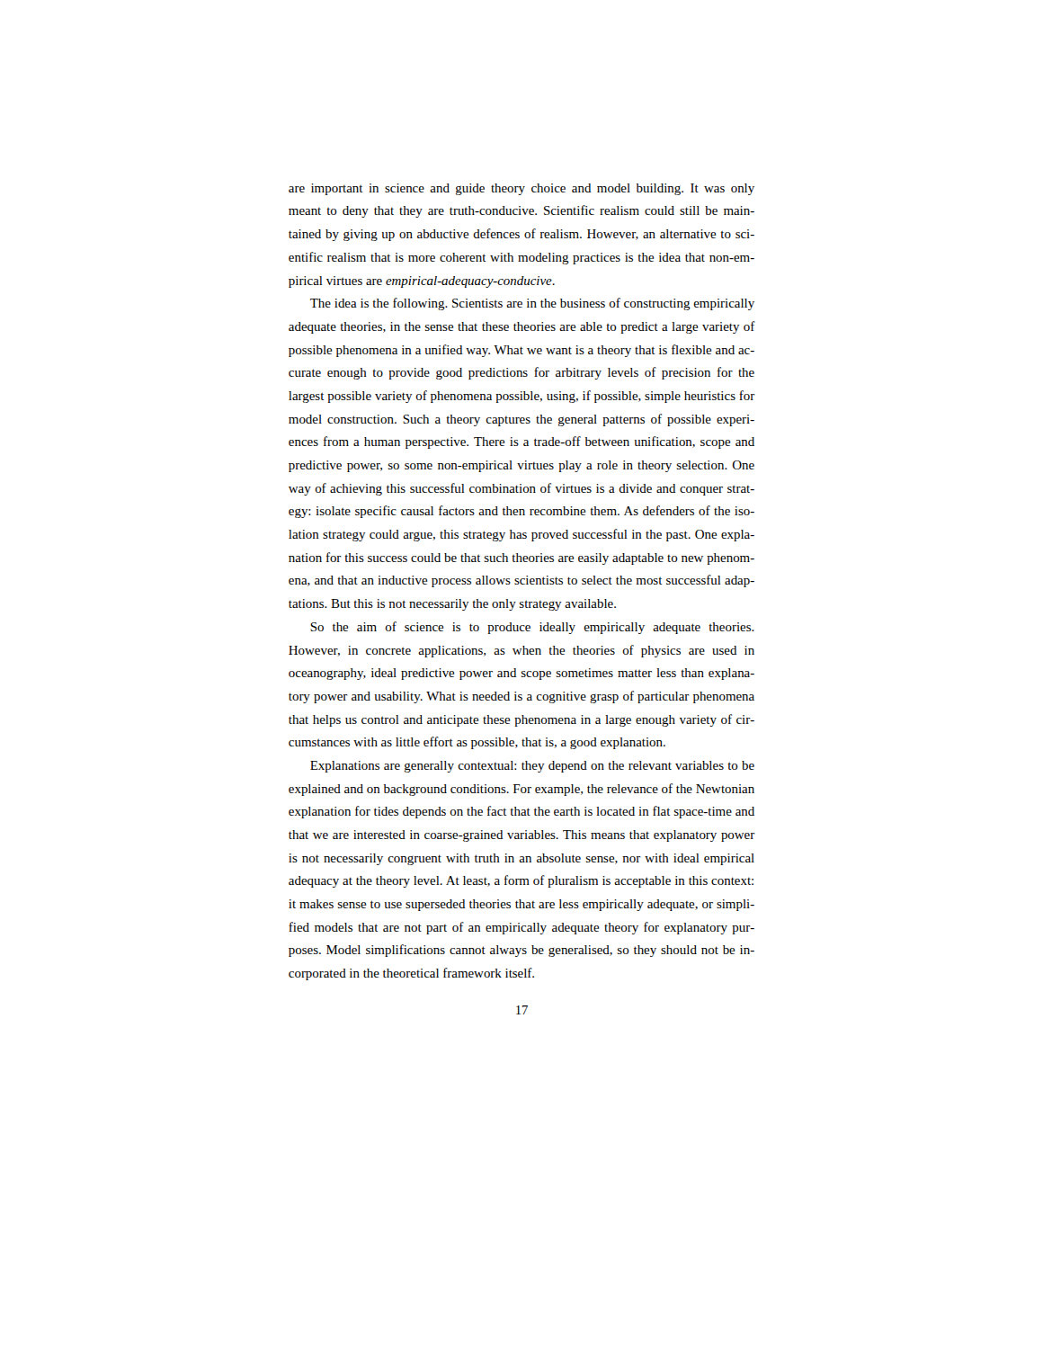are important in science and guide theory choice and model building. It was only meant to deny that they are truth-conducive. Scientific realism could still be maintained by giving up on abductive defences of realism. However, an alternative to scientific realism that is more coherent with modeling practices is the idea that non-empirical virtues are empirical-adequacy-conducive.
The idea is the following. Scientists are in the business of constructing empirically adequate theories, in the sense that these theories are able to predict a large variety of possible phenomena in a unified way. What we want is a theory that is flexible and accurate enough to provide good predictions for arbitrary levels of precision for the largest possible variety of phenomena possible, using, if possible, simple heuristics for model construction. Such a theory captures the general patterns of possible experiences from a human perspective. There is a trade-off between unification, scope and predictive power, so some non-empirical virtues play a role in theory selection. One way of achieving this successful combination of virtues is a divide and conquer strategy: isolate specific causal factors and then recombine them. As defenders of the isolation strategy could argue, this strategy has proved successful in the past. One explanation for this success could be that such theories are easily adaptable to new phenomena, and that an inductive process allows scientists to select the most successful adaptations. But this is not necessarily the only strategy available.
So the aim of science is to produce ideally empirically adequate theories. However, in concrete applications, as when the theories of physics are used in oceanography, ideal predictive power and scope sometimes matter less than explanatory power and usability. What is needed is a cognitive grasp of particular phenomena that helps us control and anticipate these phenomena in a large enough variety of circumstances with as little effort as possible, that is, a good explanation.
Explanations are generally contextual: they depend on the relevant variables to be explained and on background conditions. For example, the relevance of the Newtonian explanation for tides depends on the fact that the earth is located in flat space-time and that we are interested in coarse-grained variables. This means that explanatory power is not necessarily congruent with truth in an absolute sense, nor with ideal empirical adequacy at the theory level. At least, a form of pluralism is acceptable in this context: it makes sense to use superseded theories that are less empirically adequate, or simplified models that are not part of an empirically adequate theory for explanatory purposes. Model simplifications cannot always be generalised, so they should not be incorporated in the theoretical framework itself.
17